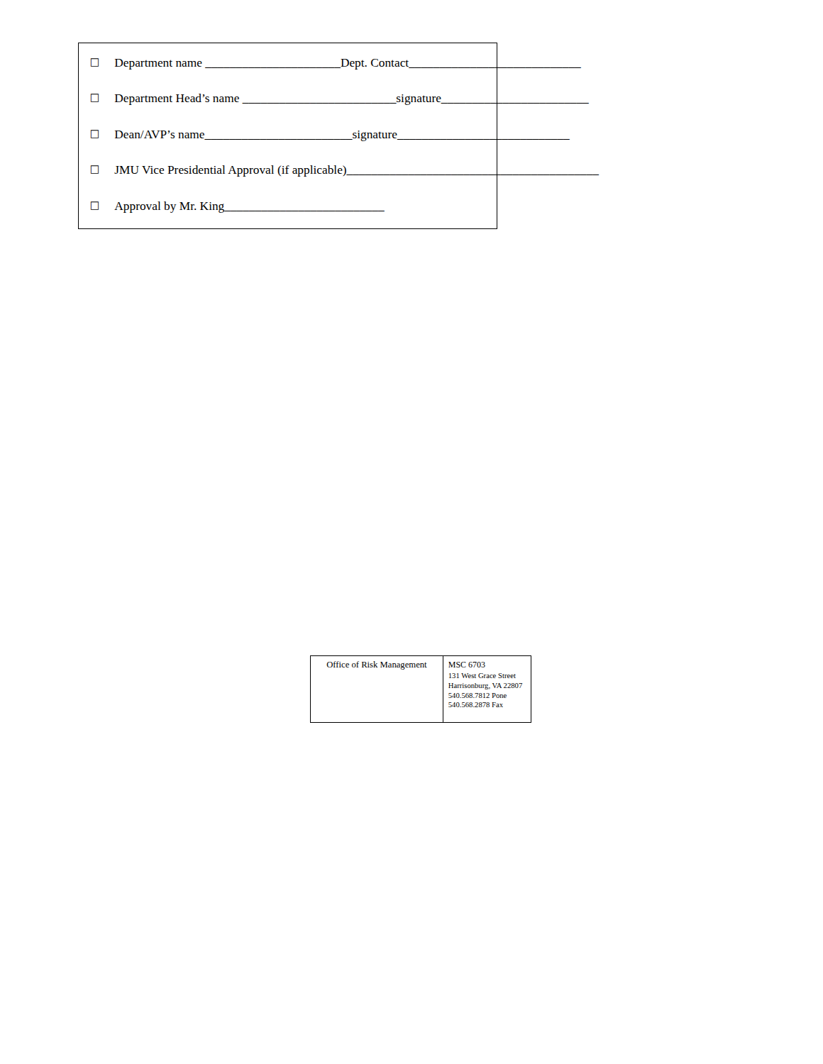Department name ______________________Dept. Contact____________________________
Department Head’s name _________________________signature________________________
Dean/AVP’s name________________________signature____________________________
JMU Vice Presidential Approval (if applicable)_________________________________________
Approval by Mr. King__________________________
| Office of Risk Management | MSC 6703 131 West Grace Street Harrisonburg, VA 22807 540.568.7812 Pone 540.568.2878 Fax |